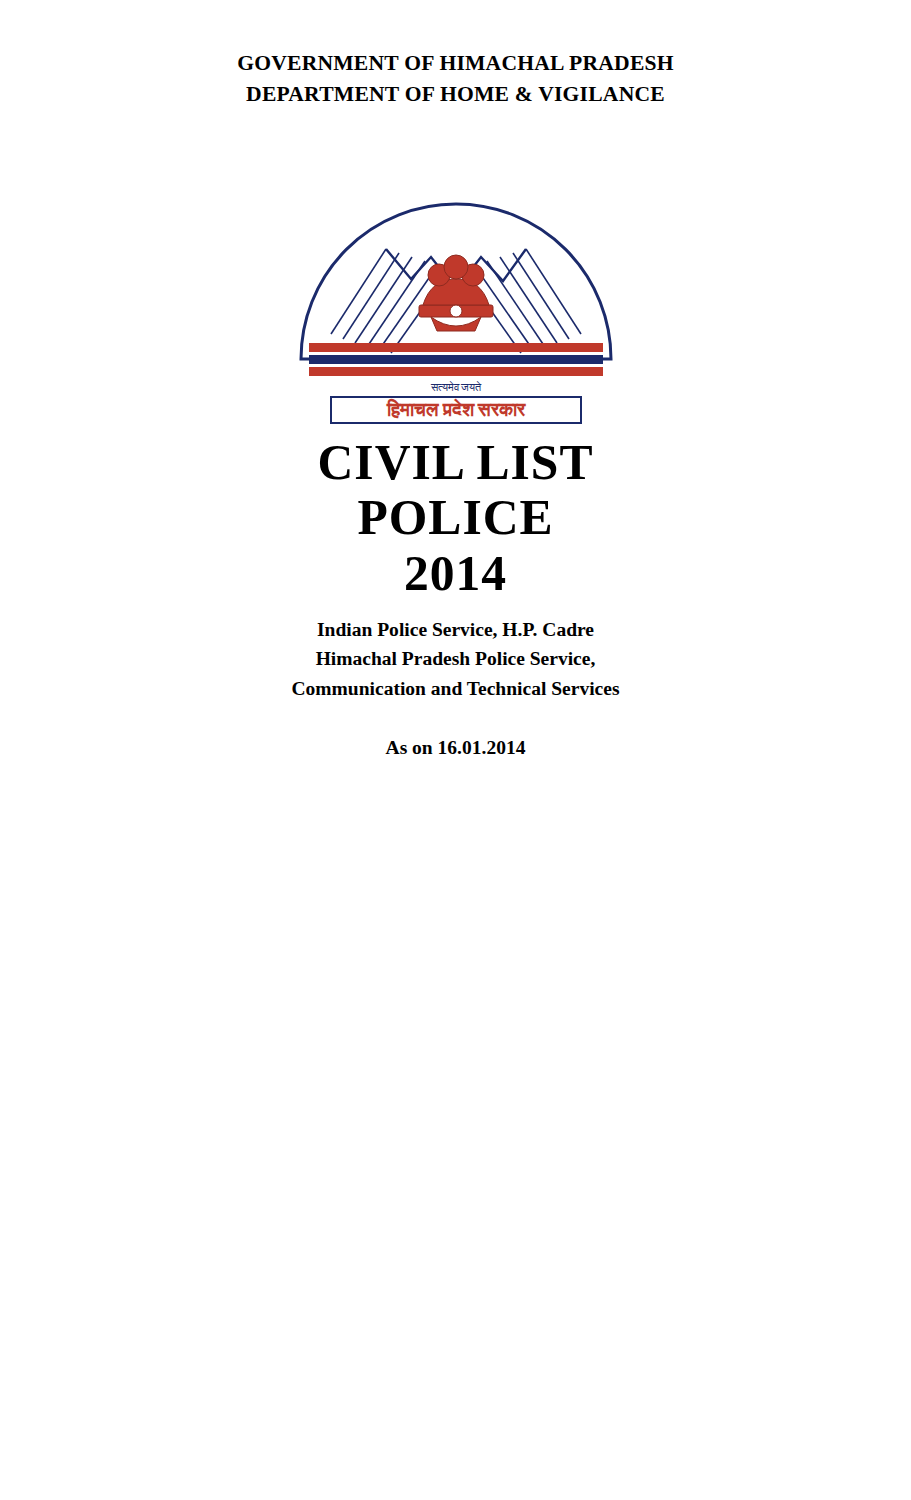GOVERNMENT OF HIMACHAL PRADESH DEPARTMENT OF HOME & VIGILANCE
सत्यमेव जयते हिमाचल प्रदेश सरकार
CIVIL LIST POLICE 2014
Indian Police Service, H.P. Cadre Himachal Pradesh Police Service, Communication and Technical Services
As on 16.01.2014